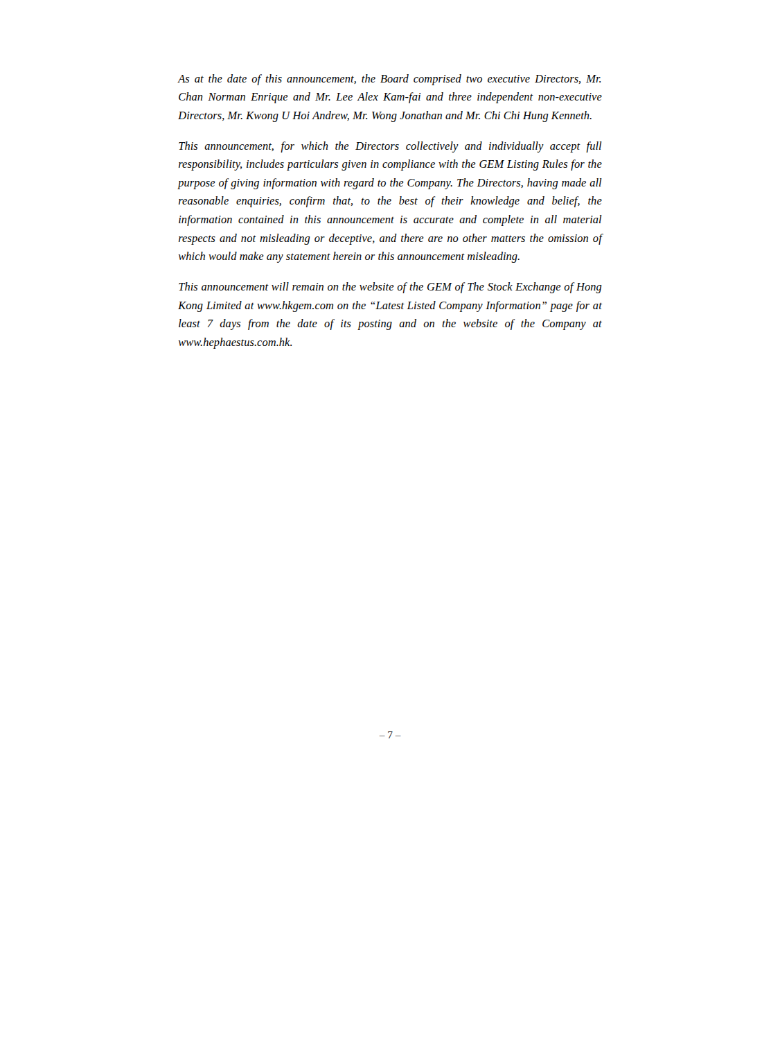As at the date of this announcement, the Board comprised two executive Directors, Mr. Chan Norman Enrique and Mr. Lee Alex Kam-fai and three independent non-executive Directors, Mr. Kwong U Hoi Andrew, Mr. Wong Jonathan and Mr. Chi Chi Hung Kenneth.
This announcement, for which the Directors collectively and individually accept full responsibility, includes particulars given in compliance with the GEM Listing Rules for the purpose of giving information with regard to the Company. The Directors, having made all reasonable enquiries, confirm that, to the best of their knowledge and belief, the information contained in this announcement is accurate and complete in all material respects and not misleading or deceptive, and there are no other matters the omission of which would make any statement herein or this announcement misleading.
This announcement will remain on the website of the GEM of The Stock Exchange of Hong Kong Limited at www.hkgem.com on the “Latest Listed Company Information” page for at least 7 days from the date of its posting and on the website of the Company at www.hephaestus.com.hk.
– 7 –